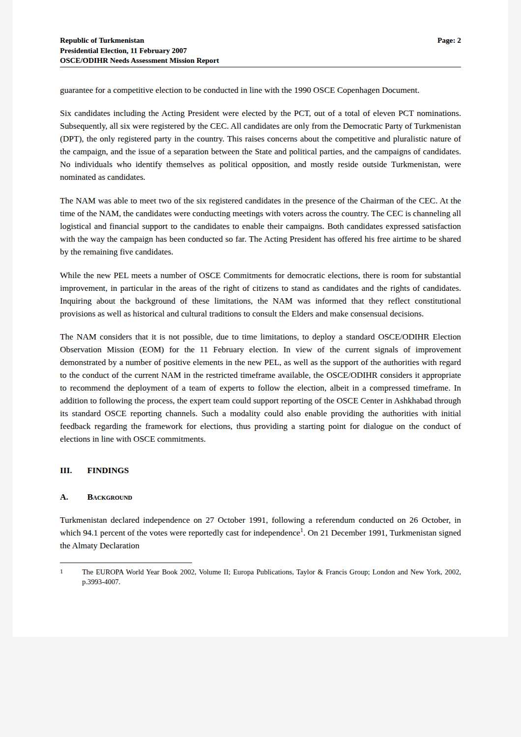Page: 2
Republic of Turkmenistan
Presidential Election, 11 February 2007
OSCE/ODIHR Needs Assessment Mission Report
guarantee for a competitive election to be conducted in line with the 1990 OSCE Copenhagen Document.
Six candidates including the Acting President were elected by the PCT, out of a total of eleven PCT nominations. Subsequently, all six were registered by the CEC. All candidates are only from the Democratic Party of Turkmenistan (DPT), the only registered party in the country. This raises concerns about the competitive and pluralistic nature of the campaign, and the issue of a separation between the State and political parties, and the campaigns of candidates. No individuals who identify themselves as political opposition, and mostly reside outside Turkmenistan, were nominated as candidates.
The NAM was able to meet two of the six registered candidates in the presence of the Chairman of the CEC. At the time of the NAM, the candidates were conducting meetings with voters across the country. The CEC is channeling all logistical and financial support to the candidates to enable their campaigns. Both candidates expressed satisfaction with the way the campaign has been conducted so far. The Acting President has offered his free airtime to be shared by the remaining five candidates.
While the new PEL meets a number of OSCE Commitments for democratic elections, there is room for substantial improvement, in particular in the areas of the right of citizens to stand as candidates and the rights of candidates. Inquiring about the background of these limitations, the NAM was informed that they reflect constitutional provisions as well as historical and cultural traditions to consult the Elders and make consensual decisions.
The NAM considers that it is not possible, due to time limitations, to deploy a standard OSCE/ODIHR Election Observation Mission (EOM) for the 11 February election. In view of the current signals of improvement demonstrated by a number of positive elements in the new PEL, as well as the support of the authorities with regard to the conduct of the current NAM in the restricted timeframe available, the OSCE/ODIHR considers it appropriate to recommend the deployment of a team of experts to follow the election, albeit in a compressed timeframe. In addition to following the process, the expert team could support reporting of the OSCE Center in Ashkhabad through its standard OSCE reporting channels. Such a modality could also enable providing the authorities with initial feedback regarding the framework for elections, thus providing a starting point for dialogue on the conduct of elections in line with OSCE commitments.
III. FINDINGS
A. Background
Turkmenistan declared independence on 27 October 1991, following a referendum conducted on 26 October, in which 94.1 percent of the votes were reportedly cast for independence1. On 21 December 1991, Turkmenistan signed the Almaty Declaration
1
The EUROPA World Year Book 2002, Volume II; Europa Publications, Taylor & Francis Group; London and New York, 2002, p.3993-4007.